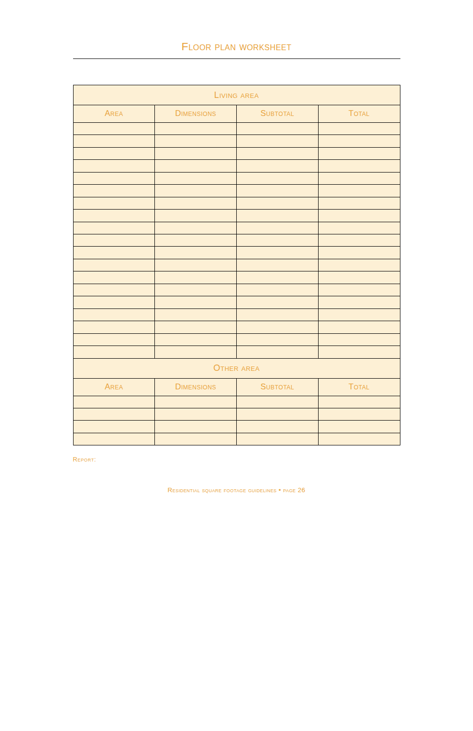Floor Plan Worksheet
| Living Area |
| --- |
| Area | Dimensions | Subtotal | Total |
| Other Area |
| Area | Dimensions | Subtotal | Total |
Report:
Residential Square Footage Guidelines • Page 26